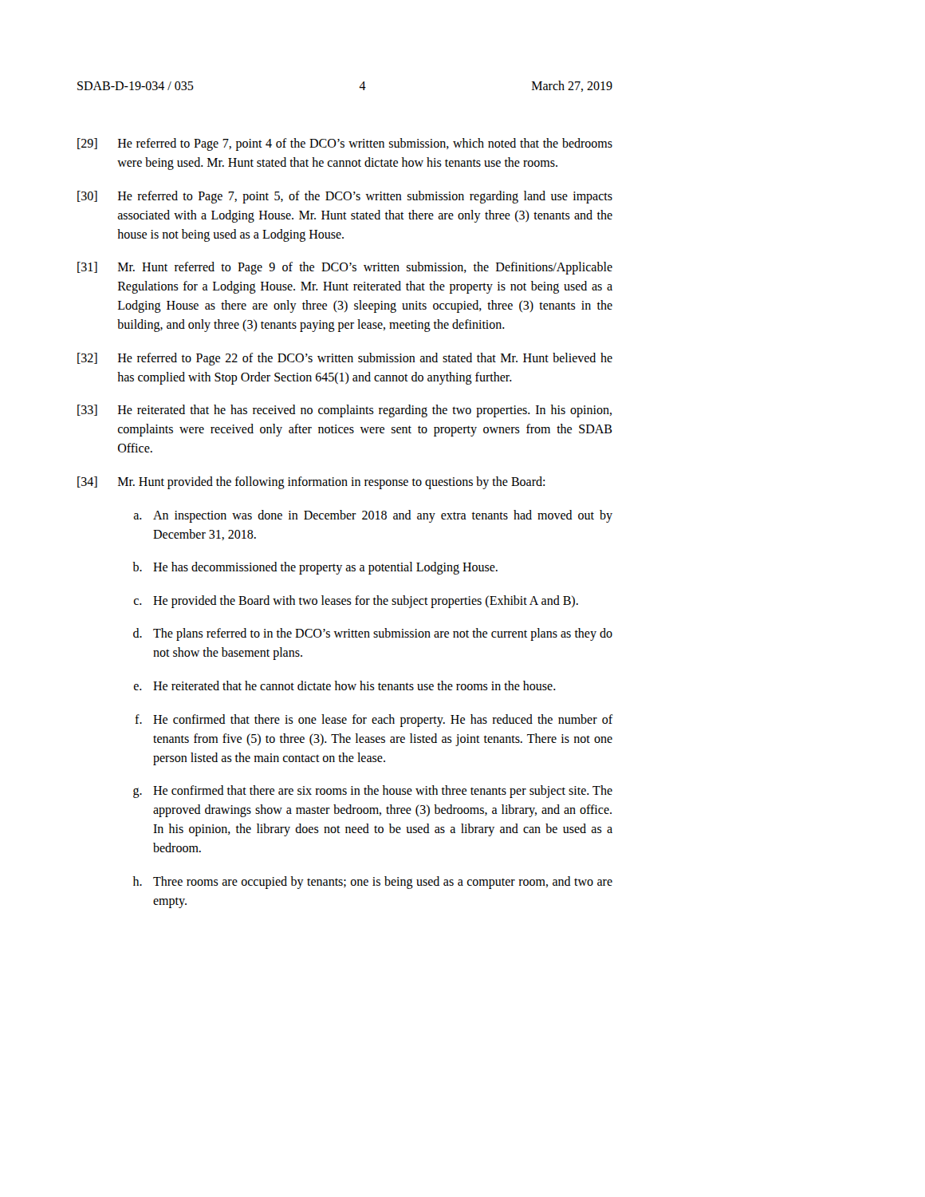SDAB-D-19-034 / 035
4
March 27, 2019
[29]
He referred to Page 7, point 4 of the DCO’s written submission, which noted that the bedrooms were being used. Mr. Hunt stated that he cannot dictate how his tenants use the rooms.
[30]
He referred to Page 7, point 5, of the DCO’s written submission regarding land use impacts associated with a Lodging House. Mr. Hunt stated that there are only three (3) tenants and the house is not being used as a Lodging House.
[31]
Mr. Hunt referred to Page 9 of the DCO’s written submission, the Definitions/Applicable Regulations for a Lodging House. Mr. Hunt reiterated that the property is not being used as a Lodging House as there are only three (3) sleeping units occupied, three (3) tenants in the building, and only three (3) tenants paying per lease, meeting the definition.
[32]
He referred to Page 22 of the DCO’s written submission and stated that Mr. Hunt believed he has complied with Stop Order Section 645(1) and cannot do anything further.
[33]
He reiterated that he has received no complaints regarding the two properties. In his opinion, complaints were received only after notices were sent to property owners from the SDAB Office.
[34]
Mr. Hunt provided the following information in response to questions by the Board:
An inspection was done in December 2018 and any extra tenants had moved out by December 31, 2018.
He has decommissioned the property as a potential Lodging House.
He provided the Board with two leases for the subject properties (Exhibit A and B).
The plans referred to in the DCO’s written submission are not the current plans as they do not show the basement plans.
He reiterated that he cannot dictate how his tenants use the rooms in the house.
He confirmed that there is one lease for each property. He has reduced the number of tenants from five (5) to three (3). The leases are listed as joint tenants. There is not one person listed as the main contact on the lease.
He confirmed that there are six rooms in the house with three tenants per subject site. The approved drawings show a master bedroom, three (3) bedrooms, a library, and an office. In his opinion, the library does not need to be used as a library and can be used as a bedroom.
Three rooms are occupied by tenants; one is being used as a computer room, and two are empty.